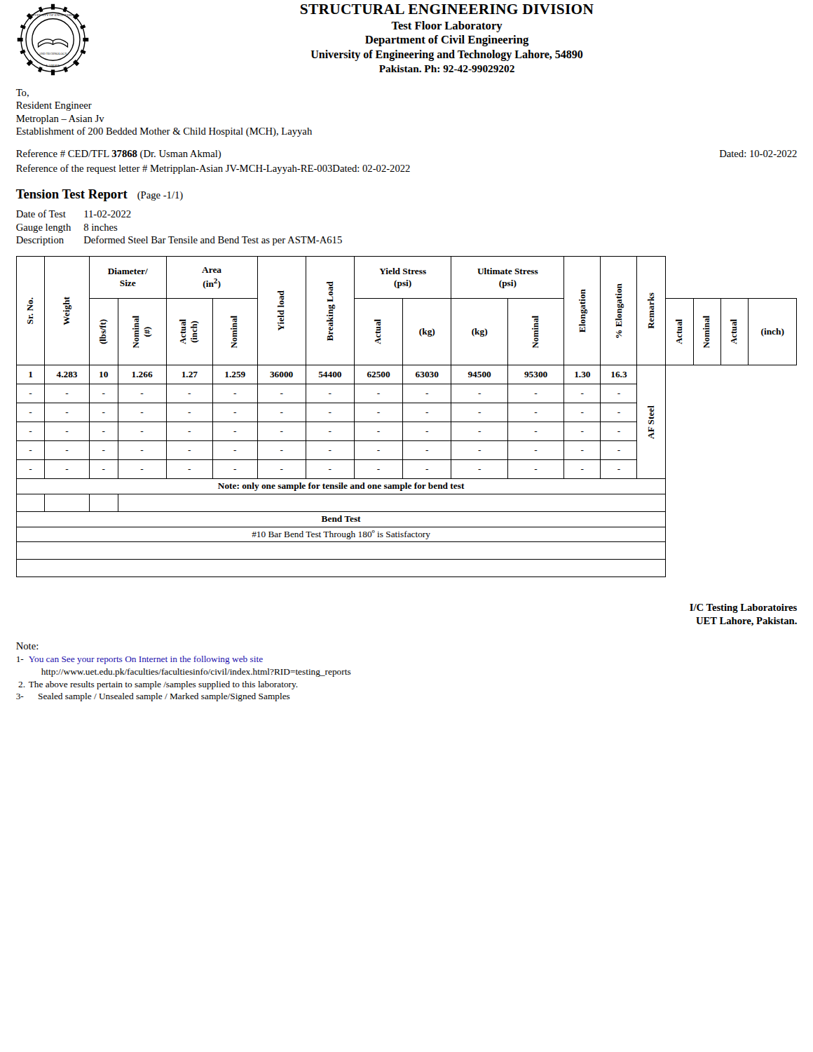UNIVERSITY OF ENGINEERING LAHORE AND TECHNOLOGY
STRUCTURAL ENGINEERING DIVISION
Test Floor Laboratory
Department of Civil Engineering
University of Engineering and Technology Lahore, 54890
Pakistan. Ph: 92-42-99029202
To,
Resident Engineer
Metroplan – Asian Jv
Establishment of 200 Bedded Mother & Child Hospital (MCH), Layyah
Reference # CED/TFL 37868 (Dr. Usman Akmal)
Dated: 10-02-2022
Reference of the request letter # Metripplan-Asian JV-MCH-Layyah-RE-003Dated: 02-02-2022
Tension Test Report
(Page -1/1)
| Date of Test | 11-02-2022 |
| Gauge length | 8 inches |
| Description | Deformed Steel Bar Tensile and Bend Test as per ASTM-A615 |
| Sr. No. | Weight | Diameter/ Size | Area (in 2 ) | Yield load | Breaking Load | Yield Stress (psi) | Ultimate Stress (psi) | Elongation | % Elongation | Remarks |
| --- | --- | --- | --- | --- | --- | --- | --- | --- | --- | --- |
| (lbs/ft) | Nominal (#) | Actual (inch) | Nominal | Actual | (kg) | (kg) | Nominal | Actual | Nominal | Actual | (inch) |
| 1 | 4.283 | 10 | 1.266 | 1.27 | 1.259 | 36000 | 54400 | 62500 | 63030 | 94500 | 95300 | 1.30 | 16.3 | AF Steel |
| - | - | - | - | - | - | - | - | - | - | - | - | - | - |
| - | - | - | - | - | - | - | - | - | - | - | - | - | - |
| - | - | - | - | - | - | - | - | - | - | - | - | - | - |
| - | - | - | - | - | - | - | - | - | - | - | - | - | - |
| - | - | - | - | - | - | - | - | - | - | - | - | - | - |
| Note: only one sample for tensile and one sample for bend test |
| Bend Test |
| #10 Bar Bend Test Through 180º is Satisfactory |
I/C Testing Laboratoires
UET Lahore, Pakistan.
Note:
1-You can See your reports On Internet in the following web site
http://www.uet.edu.pk/faculties/facultiesinfo/civil/index.html?RID=testing_reports
2. The above results pertain to sample /samples supplied to this laboratory.
3- Sealed sample / Unsealed sample / Marked sample/Signed Samples